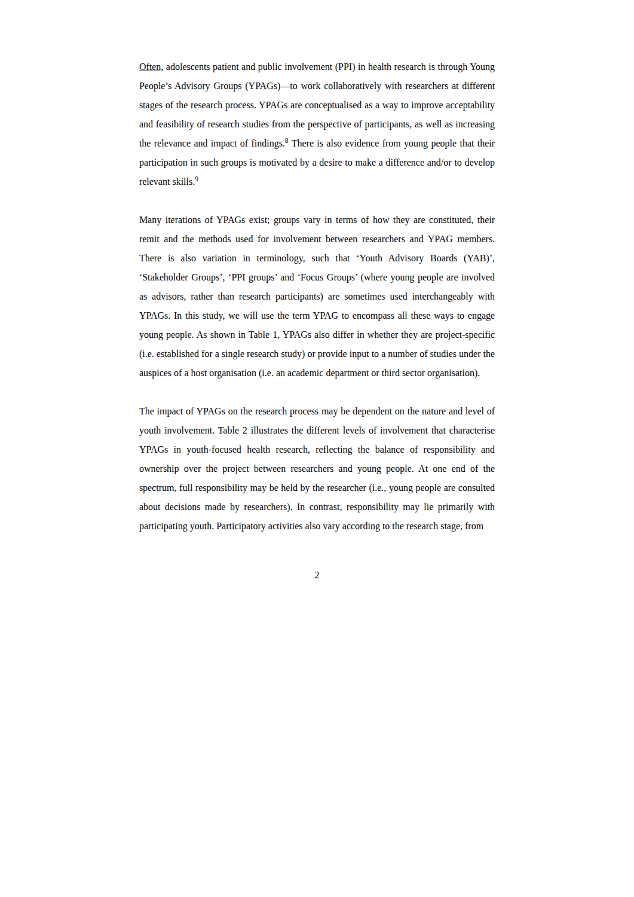Often, adolescents patient and public involvement (PPI) in health research is through Young People’s Advisory Groups (YPAGs)—to work collaboratively with researchers at different stages of the research process. YPAGs are conceptualised as a way to improve acceptability and feasibility of research studies from the perspective of participants, as well as increasing the relevance and impact of findings.8 There is also evidence from young people that their participation in such groups is motivated by a desire to make a difference and/or to develop relevant skills.9
Many iterations of YPAGs exist; groups vary in terms of how they are constituted, their remit and the methods used for involvement between researchers and YPAG members. There is also variation in terminology, such that ‘Youth Advisory Boards (YAB)’, ‘Stakeholder Groups’, ‘PPI groups’ and ‘Focus Groups’ (where young people are involved as advisors, rather than research participants) are sometimes used interchangeably with YPAGs. In this study, we will use the term YPAG to encompass all these ways to engage young people. As shown in Table 1, YPAGs also differ in whether they are project-specific (i.e. established for a single research study) or provide input to a number of studies under the auspices of a host organisation (i.e. an academic department or third sector organisation).
The impact of YPAGs on the research process may be dependent on the nature and level of youth involvement. Table 2 illustrates the different levels of involvement that characterise YPAGs in youth-focused health research, reflecting the balance of responsibility and ownership over the project between researchers and young people. At one end of the spectrum, full responsibility may be held by the researcher (i.e., young people are consulted about decisions made by researchers). In contrast, responsibility may lie primarily with participating youth. Participatory activities also vary according to the research stage, from
2